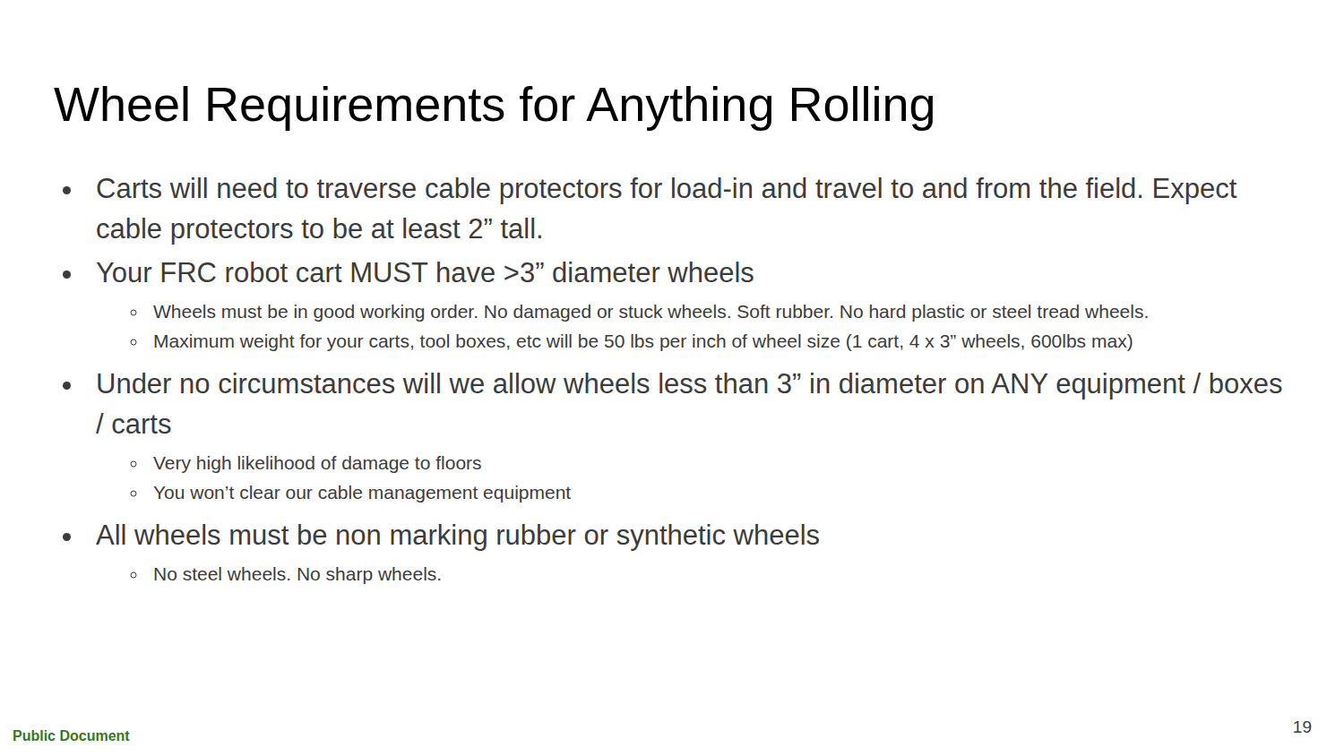Wheel Requirements for Anything Rolling
Carts will need to traverse cable protectors for load-in and travel to and from the field. Expect cable protectors to be at least 2” tall.
Your FRC robot cart MUST have >3” diameter wheels
Wheels must be in good working order. No damaged or stuck wheels. Soft rubber. No hard plastic or steel tread wheels.
Maximum weight for your carts, tool boxes, etc will be 50 lbs per inch of wheel size (1 cart, 4 x 3” wheels, 600lbs max)
Under no circumstances will we allow wheels less than 3” in diameter on ANY equipment / boxes / carts
Very high likelihood of damage to floors
You won’t clear our cable management equipment
All wheels must be non marking rubber or synthetic wheels
No steel wheels. No sharp wheels.
Public Document
19